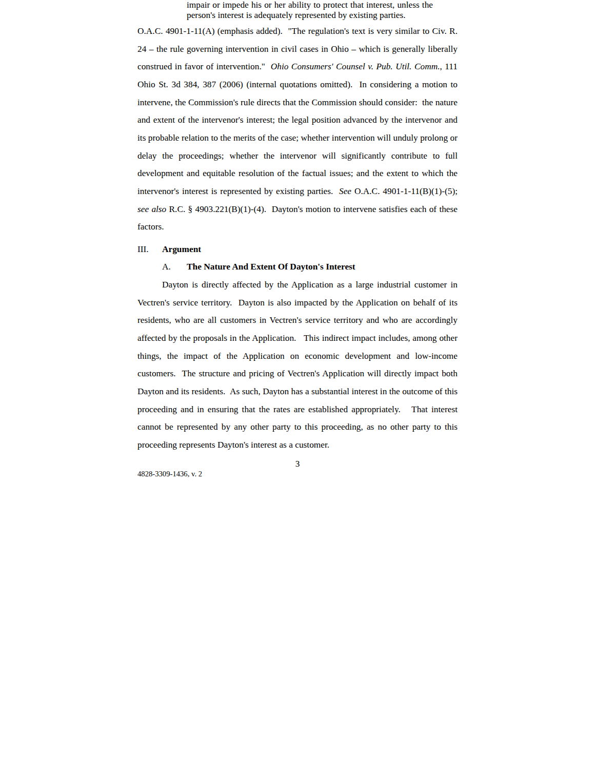impair or impede his or her ability to protect that interest, unless the person's interest is adequately represented by existing parties.
O.A.C. 4901-1-11(A) (emphasis added). "The regulation's text is very similar to Civ. R. 24 – the rule governing intervention in civil cases in Ohio – which is generally liberally construed in favor of intervention." Ohio Consumers' Counsel v. Pub. Util. Comm., 111 Ohio St. 3d 384, 387 (2006) (internal quotations omitted). In considering a motion to intervene, the Commission's rule directs that the Commission should consider: the nature and extent of the intervenor's interest; the legal position advanced by the intervenor and its probable relation to the merits of the case; whether intervention will unduly prolong or delay the proceedings; whether the intervenor will significantly contribute to full development and equitable resolution of the factual issues; and the extent to which the intervenor's interest is represented by existing parties. See O.A.C. 4901-1-11(B)(1)-(5); see also R.C. § 4903.221(B)(1)-(4). Dayton's motion to intervene satisfies each of these factors.
III. Argument
A. The Nature And Extent Of Dayton's Interest
Dayton is directly affected by the Application as a large industrial customer in Vectren's service territory. Dayton is also impacted by the Application on behalf of its residents, who are all customers in Vectren's service territory and who are accordingly affected by the proposals in the Application. This indirect impact includes, among other things, the impact of the Application on economic development and low-income customers. The structure and pricing of Vectren's Application will directly impact both Dayton and its residents. As such, Dayton has a substantial interest in the outcome of this proceeding and in ensuring that the rates are established appropriately. That interest cannot be represented by any other party to this proceeding, as no other party to this proceeding represents Dayton's interest as a customer.
3
4828-3309-1436, v. 2